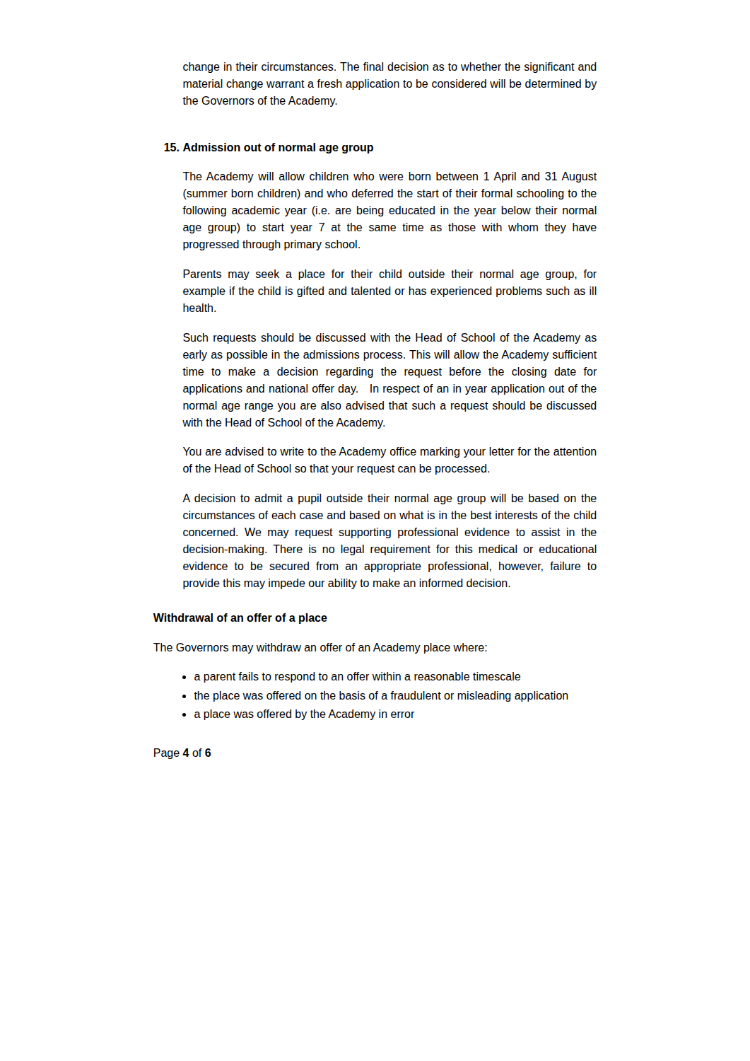change in their circumstances. The final decision as to whether the significant and material change warrant a fresh application to be considered will be determined by the Governors of the Academy.
Admission out of normal age group
The Academy will allow children who were born between 1 April and 31 August (summer born children) and who deferred the start of their formal schooling to the following academic year (i.e. are being educated in the year below their normal age group) to start year 7 at the same time as those with whom they have progressed through primary school.
Parents may seek a place for their child outside their normal age group, for example if the child is gifted and talented or has experienced problems such as ill health.
Such requests should be discussed with the Head of School of the Academy as early as possible in the admissions process. This will allow the Academy sufficient time to make a decision regarding the request before the closing date for applications and national offer day. In respect of an in year application out of the normal age range you are also advised that such a request should be discussed with the Head of School of the Academy.
You are advised to write to the Academy office marking your letter for the attention of the Head of School so that your request can be processed.
A decision to admit a pupil outside their normal age group will be based on the circumstances of each case and based on what is in the best interests of the child concerned. We may request supporting professional evidence to assist in the decision-making. There is no legal requirement for this medical or educational evidence to be secured from an appropriate professional, however, failure to provide this may impede our ability to make an informed decision.
Withdrawal of an offer of a place
The Governors may withdraw an offer of an Academy place where:
a parent fails to respond to an offer within a reasonable timescale
the place was offered on the basis of a fraudulent or misleading application
a place was offered by the Academy in error
Page 4 of 6